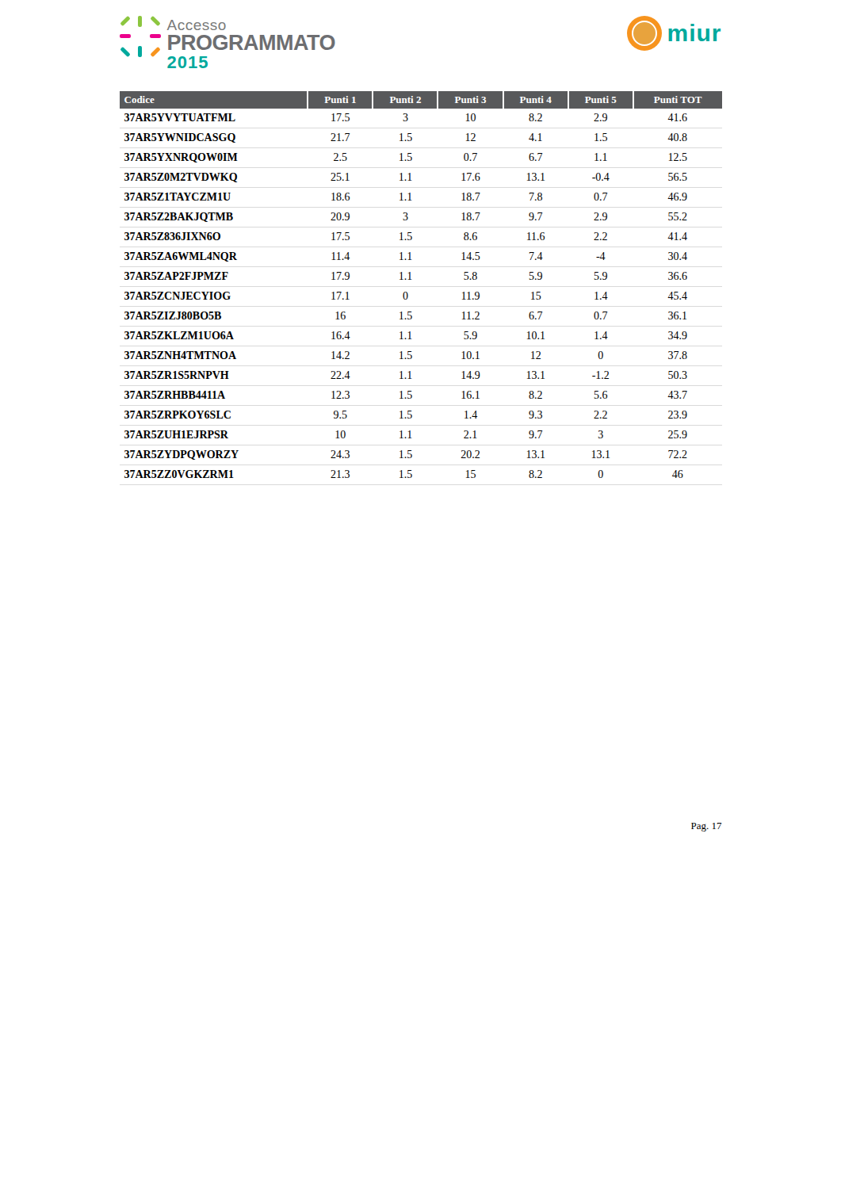Accesso
PROGRAMMATO
2015
miur
| Codice | Punti 1 | Punti 2 | Punti 3 | Punti 4 | Punti 5 | Punti TOT |
| --- | --- | --- | --- | --- | --- | --- |
| 37AR5YVYTUATFML | 17.5 | 3 | 10 | 8.2 | 2.9 | 41.6 |
| 37AR5YWNIDCASGQ | 21.7 | 1.5 | 12 | 4.1 | 1.5 | 40.8 |
| 37AR5YXNRQOW0IM | 2.5 | 1.5 | 0.7 | 6.7 | 1.1 | 12.5 |
| 37AR5Z0M2TVDWKQ | 25.1 | 1.1 | 17.6 | 13.1 | -0.4 | 56.5 |
| 37AR5Z1TAYCZM1U | 18.6 | 1.1 | 18.7 | 7.8 | 0.7 | 46.9 |
| 37AR5Z2BAKJQTMB | 20.9 | 3 | 18.7 | 9.7 | 2.9 | 55.2 |
| 37AR5Z836JIXN6O | 17.5 | 1.5 | 8.6 | 11.6 | 2.2 | 41.4 |
| 37AR5ZA6WML4NQR | 11.4 | 1.1 | 14.5 | 7.4 | -4 | 30.4 |
| 37AR5ZAP2FJPMZF | 17.9 | 1.1 | 5.8 | 5.9 | 5.9 | 36.6 |
| 37AR5ZCNJECYIOG | 17.1 | 0 | 11.9 | 15 | 1.4 | 45.4 |
| 37AR5ZIZJ80BO5B | 16 | 1.5 | 11.2 | 6.7 | 0.7 | 36.1 |
| 37AR5ZKLZM1UO6A | 16.4 | 1.1 | 5.9 | 10.1 | 1.4 | 34.9 |
| 37AR5ZNH4TMTNOA | 14.2 | 1.5 | 10.1 | 12 | 0 | 37.8 |
| 37AR5ZR1S5RNPVH | 22.4 | 1.1 | 14.9 | 13.1 | -1.2 | 50.3 |
| 37AR5ZRHBB4411A | 12.3 | 1.5 | 16.1 | 8.2 | 5.6 | 43.7 |
| 37AR5ZRPKOY6SLC | 9.5 | 1.5 | 1.4 | 9.3 | 2.2 | 23.9 |
| 37AR5ZUH1EJRPSR | 10 | 1.1 | 2.1 | 9.7 | 3 | 25.9 |
| 37AR5ZYDPQWORZY | 24.3 | 1.5 | 20.2 | 13.1 | 13.1 | 72.2 |
| 37AR5ZZ0VGKZRM1 | 21.3 | 1.5 | 15 | 8.2 | 0 | 46 |
Pag. 17